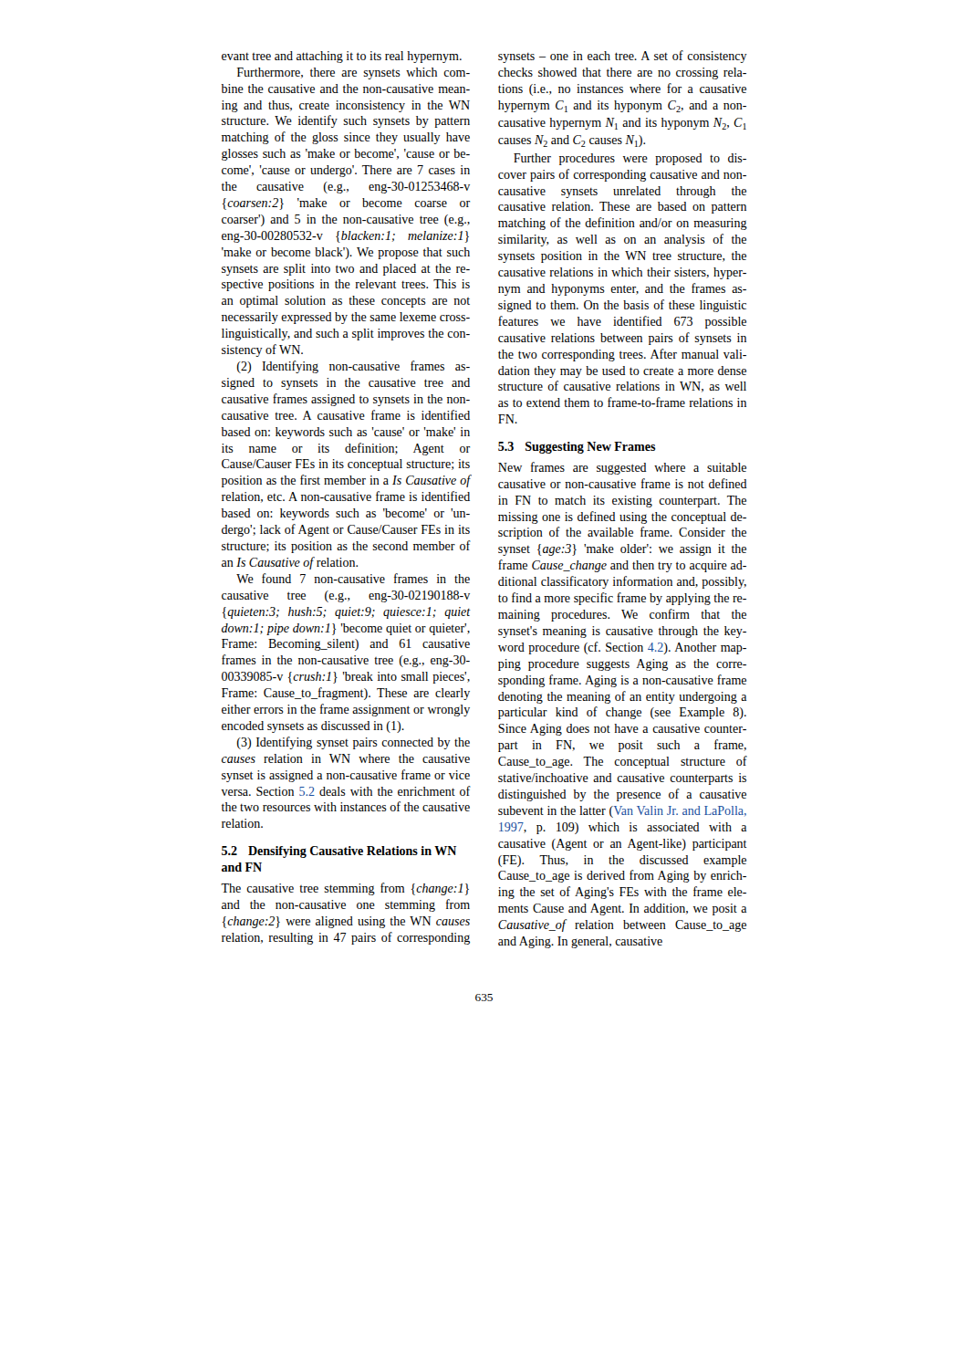evant tree and attaching it to its real hypernym.
Furthermore, there are synsets which combine the causative and the non-causative meaning and thus, create inconsistency in the WN structure. We identify such synsets by pattern matching of the gloss since they usually have glosses such as 'make or become', 'cause or become', 'cause or undergo'. There are 7 cases in the causative (e.g., eng-30-01253468-v {coarsen:2} 'make or become coarse or coarser') and 5 in the non-causative tree (e.g., eng-30-00280532-v {blacken:1; melanize:1} 'make or become black'). We propose that such synsets are split into two and placed at the respective positions in the relevant trees. This is an optimal solution as these concepts are not necessarily expressed by the same lexeme cross-linguistically, and such a split improves the consistency of WN.
(2) Identifying non-causative frames assigned to synsets in the causative tree and causative frames assigned to synsets in the non-causative tree. A causative frame is identified based on: keywords such as 'cause' or 'make' in its name or its definition; Agent or Cause/Causer FEs in its conceptual structure; its position as the first member in a Is Causative of relation, etc. A non-causative frame is identified based on: keywords such as 'become' or 'undergo'; lack of Agent or Cause/Causer FEs in its structure; its position as the second member of an Is Causative of relation.
We found 7 non-causative frames in the causative tree (e.g., eng-30-02190188-v {quieten:3; hush:5; quiet:9; quiesce:1; quiet down:1; pipe down:1} 'become quiet or quieter', Frame: Becoming_silent) and 61 causative frames in the non-causative tree (e.g., eng-30-00339085-v {crush:1} 'break into small pieces', Frame: Cause_to_fragment). These are clearly either errors in the frame assignment or wrongly encoded synsets as discussed in (1).
(3) Identifying synset pairs connected by the causes relation in WN where the causative synset is assigned a non-causative frame or vice versa. Section 5.2 deals with the enrichment of the two resources with instances of the causative relation.
5.2 Densifying Causative Relations in WN and FN
The causative tree stemming from {change:1} and the non-causative one stemming from {change:2} were aligned using the WN causes relation, resulting in 47 pairs of corresponding synsets – one in each tree. A set of consistency checks showed that there are no crossing relations (i.e., no instances where for a causative hypernym C1 and its hyponym C2, and a non-causative hypernym N1 and its hyponym N2, C1 causes N2 and C2 causes N1).
Further procedures were proposed to discover pairs of corresponding causative and non-causative synsets unrelated through the causative relation. These are based on pattern matching of the definition and/or on measuring similarity, as well as on an analysis of the synsets position in the WN tree structure, the causative relations in which their sisters, hypernym and hyponyms enter, and the frames assigned to them. On the basis of these linguistic features we have identified 673 possible causative relations between pairs of synsets in the two corresponding trees. After manual validation they may be used to create a more dense structure of causative relations in WN, as well as to extend them to frame-to-frame relations in FN.
5.3 Suggesting New Frames
New frames are suggested where a suitable causative or non-causative frame is not defined in FN to match its existing counterpart. The missing one is defined using the conceptual description of the available frame. Consider the synset {age:3} 'make older': we assign it the frame Cause_change and then try to acquire additional classificatory information and, possibly, to find a more specific frame by applying the remaining procedures. We confirm that the synset's meaning is causative through the keyword procedure (cf. Section 4.2). Another mapping procedure suggests Aging as the corresponding frame. Aging is a non-causative frame denoting the meaning of an entity undergoing a particular kind of change (see Example 8). Since Aging does not have a causative counterpart in FN, we posit such a frame, Cause_to_age. The conceptual structure of stative/inchoative and causative counterparts is distinguished by the presence of a causative subevent in the latter (Van Valin Jr. and LaPolla, 1997, p. 109) which is associated with a causative (Agent or an Agent-like) participant (FE). Thus, in the discussed example Cause_to_age is derived from Aging by enriching the set of Aging's FEs with the frame elements Cause and Agent. In addition, we posit a Causative_of relation between Cause_to_age and Aging. In general, causative
635